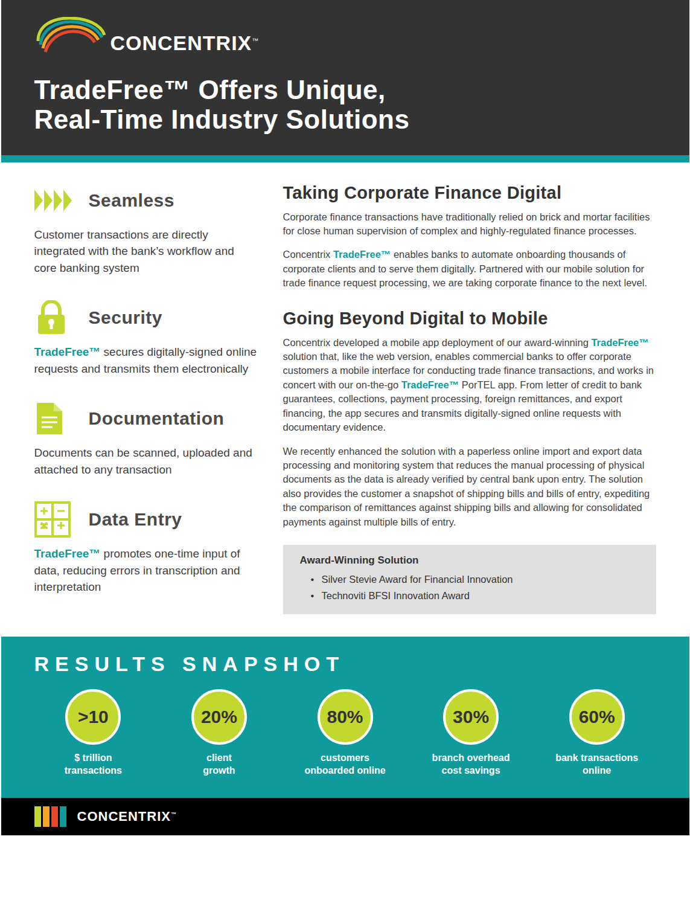CONCENTRIX™
TradeFree™ Offers Unique,
Real-Time Industry Solutions
Seamless
Customer transactions are directly integrated with the bank’s workflow and core banking system
Security
TradeFree™ secures digitally-signed online requests and transmits them electronically
Documentation
Documents can be scanned, uploaded and attached to any transaction
Data Entry
TradeFree™ promotes one-time input of data, reducing errors in transcription and interpretation
Taking Corporate Finance Digital
Corporate finance transactions have traditionally relied on brick and mortar facilities for close human supervision of complex and highly-regulated finance processes.
Concentrix TradeFree™ enables banks to automate onboarding thousands of corporate clients and to serve them digitally. Partnered with our mobile solution for trade finance request processing, we are taking corporate finance to the next level.
Going Beyond Digital to Mobile
Concentrix developed a mobile app deployment of our award-winning TradeFree™ solution that, like the web version, enables commercial banks to offer corporate customers a mobile interface for conducting trade finance transactions, and works in concert with our on-the-go TradeFree™ PorTEL app. From letter of credit to bank guarantees, collections, payment processing, foreign remittances, and export financing, the app secures and transmits digitally-signed online requests with documentary evidence.
We recently enhanced the solution with a paperless online import and export data processing and monitoring system that reduces the manual processing of physical documents as the data is already verified by central bank upon entry. The solution also provides the customer a snapshot of shipping bills and bills of entry, expediting the comparison of remittances against shipping bills and allowing for consolidated payments against multiple bills of entry.
Award-Winning Solution
Silver Stevie Award for Financial Innovation
Technoviti BFSI Innovation Award
RESULTS SNAPSHOT
>10
$ trillion
transactions
20%
client
growth
80%
customers
onboarded online
30%
branch overhead
cost savings
60%
bank transactions
online
CONCENTRIX™